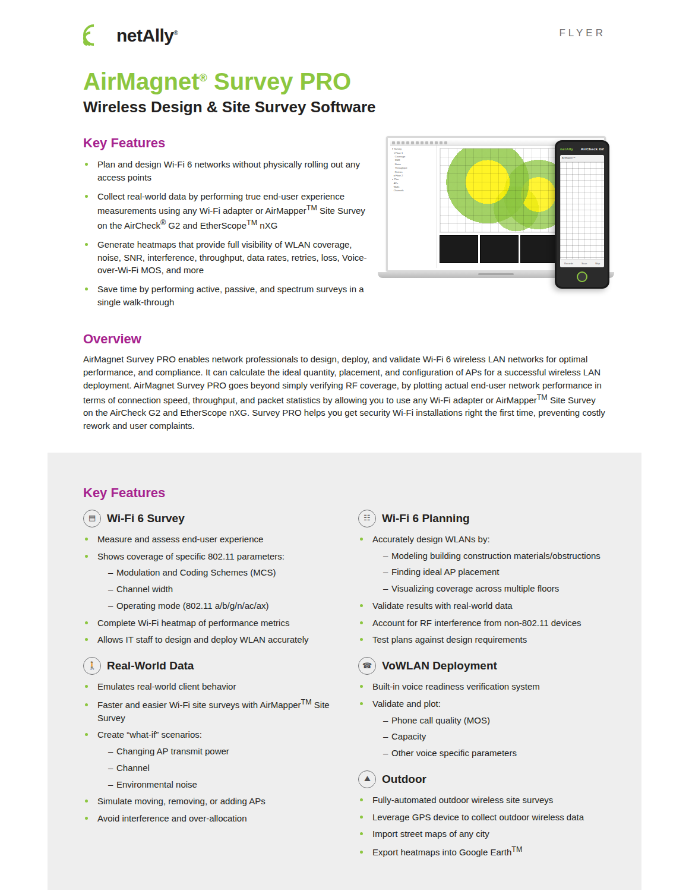net Ally®
FLYER
AirMagnet® Survey PRO
Wireless Design & Site Survey Software
Key Features
Plan and design Wi-Fi 6 networks without physically rolling out any access points
Collect real-world data by performing true end-user experience measurements using any Wi-Fi adapter or AirMapperTM Site Survey on the AirCheck® G2 and EtherScopeTM nXG
Generate heatmaps that provide full visibility of WLAN coverage, noise, SNR, interference, throughput, data rates, retries, loss, Voice-over-Wi-Fi MOS, and more
Save time by performing active, passive, and spectrum surveys in a single walk-through
▾ Survey
▾ Floor 1
Coverage
SNR
Noise
Throughput
Retries
▸ Floor 2
▾ Plan
APs
Walls
Channels
netAllyAirCheck G2
AirMapper™
Records Scan Map
Overview
AirMagnet Survey PRO enables network professionals to design, deploy, and validate Wi-Fi 6 wireless LAN networks for optimal performance, and compliance. It can calculate the ideal quantity, placement, and configuration of APs for a successful wireless LAN deployment. AirMagnet Survey PRO goes beyond simply verifying RF coverage, by plotting actual end-user network performance in terms of connection speed, throughput, and packet statistics by allowing you to use any Wi-Fi adapter or AirMapperTM Site Survey on the AirCheck G2 and EtherScope nXG. Survey PRO helps you get security Wi-Fi installations right the first time, preventing costly rework and user complaints.
Key Features
▤
Wi-Fi 6 Survey
Measure and assess end-user experience
Shows coverage of specific 802.11 parameters:
Modulation and Coding Schemes (MCS)
Channel width
Operating mode (802.11 a/b/g/n/ac/ax)
Complete Wi-Fi heatmap of performance metrics
Allows IT staff to design and deploy WLAN accurately
🚶
Real-World Data
Emulates real-world client behavior
Faster and easier Wi-Fi site surveys with AirMapperTM Site Survey
Create “what-if” scenarios:
Changing AP transmit power
Channel
Environmental noise
Simulate moving, removing, or adding APs
Avoid interference and over-allocation
☷
Wi-Fi 6 Planning
Accurately design WLANs by:
Modeling building construction materials/obstructions
Finding ideal AP placement
Visualizing coverage across multiple floors
Validate results with real-world data
Account for RF interference from non-802.11 devices
Test plans against design requirements
☎
VoWLAN Deployment
Built-in voice readiness verification system
Validate and plot:
Phone call quality (MOS)
Capacity
Other voice specific parameters
⛰
Outdoor
Fully-automated outdoor wireless site surveys
Leverage GPS device to collect outdoor wireless data
Import street maps of any city
Export heatmaps into Google EarthTM